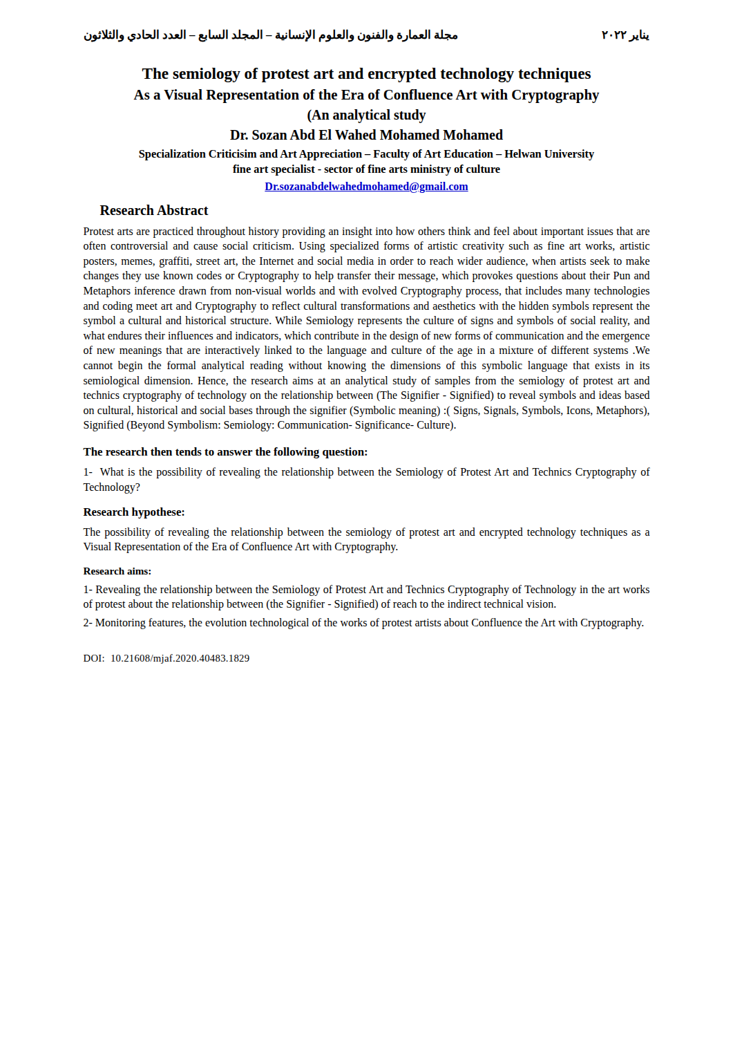يناير ٢٠٢٢ مجلة العمارة والفنون والعلوم الإنسانية – المجلد السابع – العدد الحادي والثلاثون
The semiology of protest art and encrypted technology techniques
As a Visual Representation of the Era of Confluence Art with Cryptography
(An analytical study
Dr. Sozan Abd El Wahed Mohamed Mohamed
Specialization Criticisim and Art Appreciation – Faculty of Art Education – Helwan University
fine art specialist - sector of fine arts ministry of culture
Dr.sozanabdelwahedmohamed@gmail.com
Research Abstract
Protest arts are practiced throughout history providing an insight into how others think and feel about important issues that are often controversial and cause social criticism. Using specialized forms of artistic creativity such as fine art works, artistic posters, memes, graffiti, street art, the Internet and social media in order to reach wider audience, when artists seek to make changes they use known codes or Cryptography to help transfer their message, which provokes questions about their Pun and Metaphors inference drawn from non-visual worlds and with evolved Cryptography process, that includes many technologies and coding meet art and Cryptography to reflect cultural transformations and aesthetics with the hidden symbols represent the symbol a cultural and historical structure. While Semiology represents the culture of signs and symbols of social reality, and what endures their influences and indicators, which contribute in the design of new forms of communication and the emergence of new meanings that are interactively linked to the language and culture of the age in a mixture of different systems .We cannot begin the formal analytical reading without knowing the dimensions of this symbolic language that exists in its semiological dimension. Hence, the research aims at an analytical study of samples from the semiology of protest art and technics cryptography of technology on the relationship between (The Signifier - Signified) to reveal symbols and ideas based on cultural, historical and social bases through the signifier (Symbolic meaning) :( Signs, Signals, Symbols, Icons, Metaphors), Signified (Beyond Symbolism: Semiology: Communication- Significance- Culture).
The research then tends to answer the following question:
1- What is the possibility of revealing the relationship between the Semiology of Protest Art and Technics Cryptography of Technology?
Research hypothese:
The possibility of revealing the relationship between the semiology of protest art and encrypted technology techniques as a Visual Representation of the Era of Confluence Art with Cryptography.
Research aims:
1- Revealing the relationship between the Semiology of Protest Art and Technics Cryptography of Technology in the art works of protest about the relationship between (the Signifier - Signified) of reach to the indirect technical vision.
2- Monitoring features, the evolution technological of the works of protest artists about Confluence the Art with Cryptography.
DOI: 10.21608/mjaf.2020.40483.1829